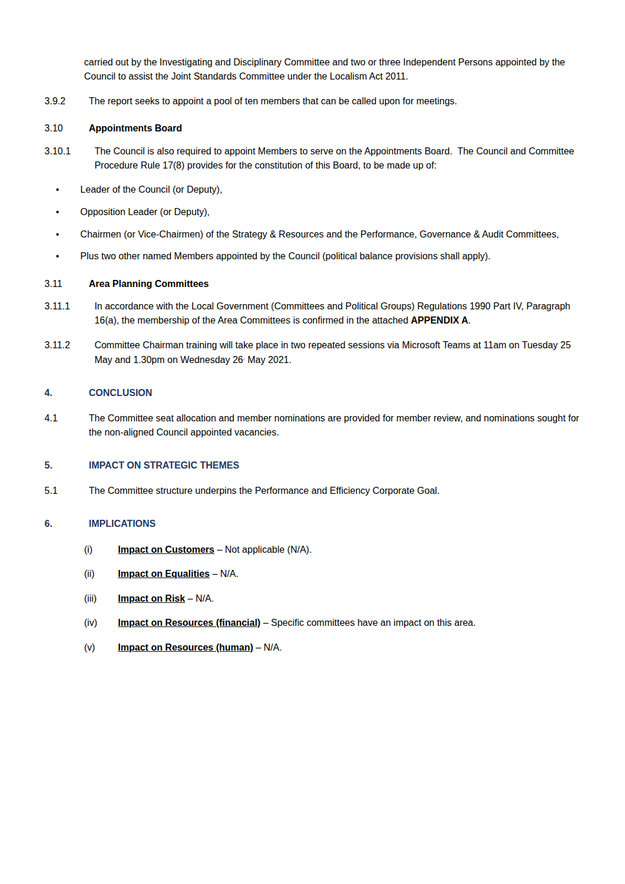carried out by the Investigating and Disciplinary Committee and two or three Independent Persons appointed by the Council to assist the Joint Standards Committee under the Localism Act 2011.
3.9.2
The report seeks to appoint a pool of ten members that can be called upon for meetings.
3.10
Appointments Board
3.10.1
The Council is also required to appoint Members to serve on the Appointments Board. The Council and Committee Procedure Rule 17(8) provides for the constitution of this Board, to be made up of:
•Leader of the Council (or Deputy),
•Opposition Leader (or Deputy),
•Chairmen (or Vice-Chairmen) of the Strategy & Resources and the Performance, Governance & Audit Committees,
•Plus two other named Members appointed by the Council (political balance provisions shall apply).
3.11
Area Planning Committees
3.11.1
In accordance with the Local Government (Committees and Political Groups) Regulations 1990 Part IV, Paragraph 16(a), the membership of the Area Committees is confirmed in the attached APPENDIX A.
3.11.2
Committee Chairman training will take place in two repeated sessions via Microsoft Teams at 11am on Tuesday 25 May and 1.30pm on Wednesday 26. May 2021.
4.
CONCLUSION
4.1
The Committee seat allocation and member nominations are provided for member review, and nominations sought for the non-aligned Council appointed vacancies.
5.
IMPACT ON STRATEGIC THEMES
5.1
The Committee structure underpins the Performance and Efficiency Corporate Goal.
6.
IMPLICATIONS
(i)
Impact on Customers – Not applicable (N/A).
(ii)
Impact on Equalities – N/A.
(iii)
Impact on Risk – N/A.
(iv)
Impact on Resources (financial) – Specific committees have an impact on this area.
(v)
Impact on Resources (human) – N/A.